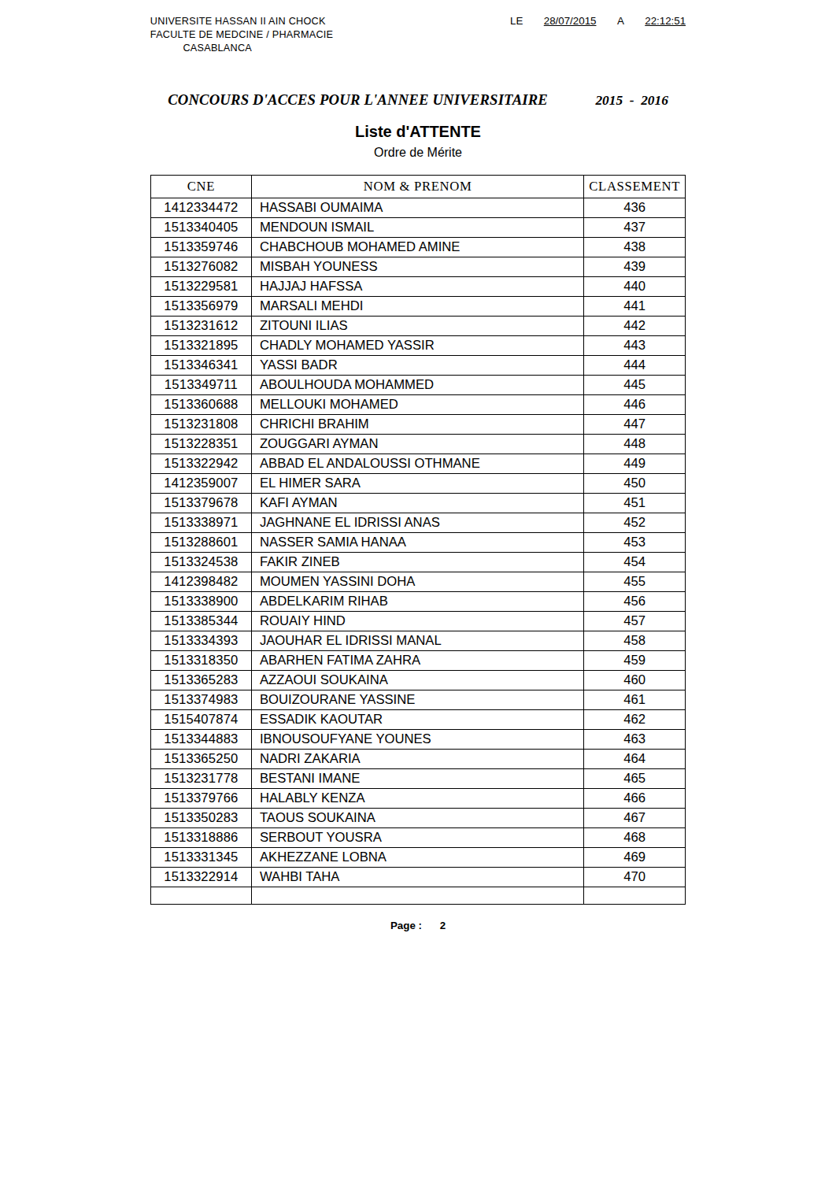LE 28/07/2015 A 22:12:51
UNIVERSITE HASSAN II AIN CHOCK
FACULTE DE MEDCINE / PHARMACIE
CASABLANCA
CONCOURS D'ACCES POUR L'ANNEE UNIVERSITAIRE 2015 - 2016
Liste d'ATTENTE
Ordre de Mérite
| CNE | NOM & PRENOM | CLASSEMENT |
| --- | --- | --- |
| 1412334472 | HASSABI OUMAIMA | 436 |
| 1513340405 | MENDOUN ISMAIL | 437 |
| 1513359746 | CHABCHOUB MOHAMED AMINE | 438 |
| 1513276082 | MISBAH YOUNESS | 439 |
| 1513229581 | HAJJAJ HAFSSA | 440 |
| 1513356979 | MARSALI MEHDI | 441 |
| 1513231612 | ZITOUNI ILIAS | 442 |
| 1513321895 | CHADLY MOHAMED YASSIR | 443 |
| 1513346341 | YASSI BADR | 444 |
| 1513349711 | ABOULHOUDA MOHAMMED | 445 |
| 1513360688 | MELLOUKI MOHAMED | 446 |
| 1513231808 | CHRICHI BRAHIM | 447 |
| 1513228351 | ZOUGGARI AYMAN | 448 |
| 1513322942 | ABBAD EL ANDALOUSSI OTHMANE | 449 |
| 1412359007 | EL HIMER SARA | 450 |
| 1513379678 | KAFI AYMAN | 451 |
| 1513338971 | JAGHNANE EL IDRISSI ANAS | 452 |
| 1513288601 | NASSER SAMIA HANAA | 453 |
| 1513324538 | FAKIR ZINEB | 454 |
| 1412398482 | MOUMEN YASSINI DOHA | 455 |
| 1513338900 | ABDELKARIM RIHAB | 456 |
| 1513385344 | ROUAIY HIND | 457 |
| 1513334393 | JAOUHAR EL IDRISSI MANAL | 458 |
| 1513318350 | ABARHEN FATIMA ZAHRA | 459 |
| 1513365283 | AZZAOUI SOUKAINA | 460 |
| 1513374983 | BOUIZOURANE YASSINE | 461 |
| 1515407874 | ESSADIK KAOUTAR | 462 |
| 1513344883 | IBNOUSOUFYANE YOUNES | 463 |
| 1513365250 | NADRI ZAKARIA | 464 |
| 1513231778 | BESTANI IMANE | 465 |
| 1513379766 | HALABLY KENZA | 466 |
| 1513350283 | TAOUS SOUKAINA | 467 |
| 1513318886 | SERBOUT YOUSRA | 468 |
| 1513331345 | AKHEZZANE LOBNA | 469 |
| 1513322914 | WAHBI TAHA | 470 |
Page :2